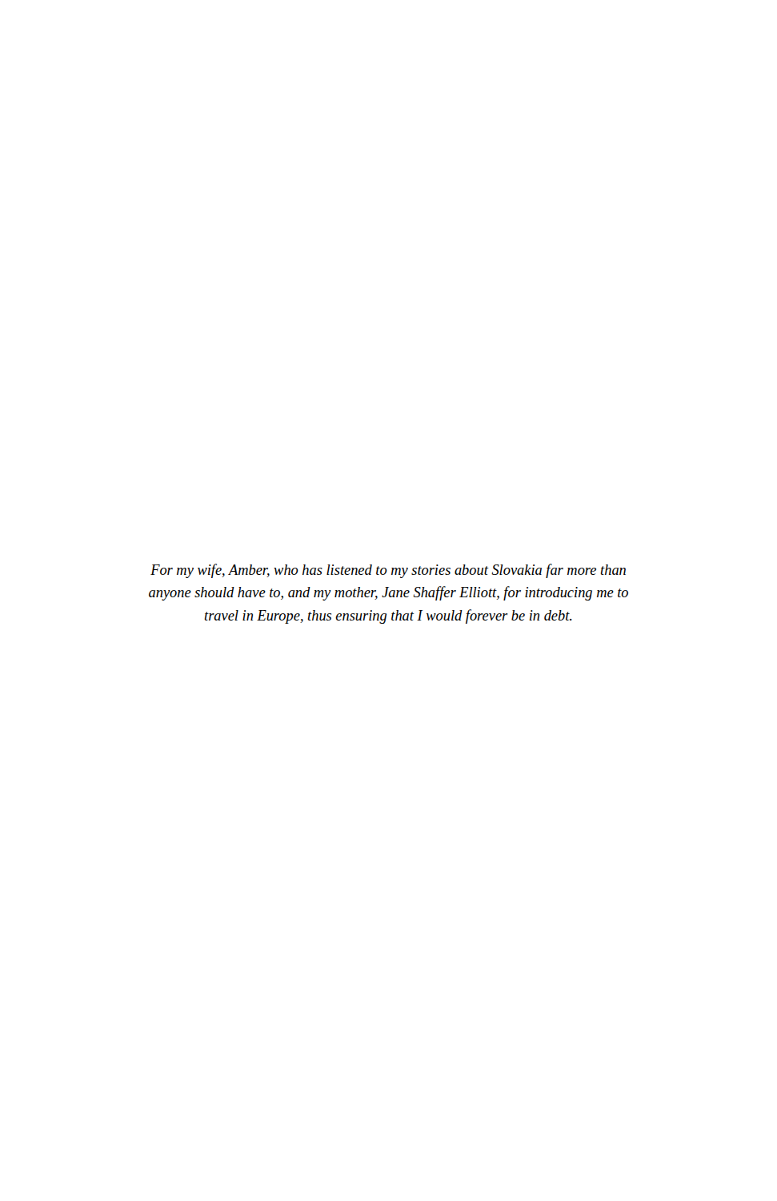For my wife, Amber, who has listened to my stories about Slovakia far more than anyone should have to, and my mother, Jane Shaffer Elliott, for introducing me to travel in Europe, thus ensuring that I would forever be in debt.